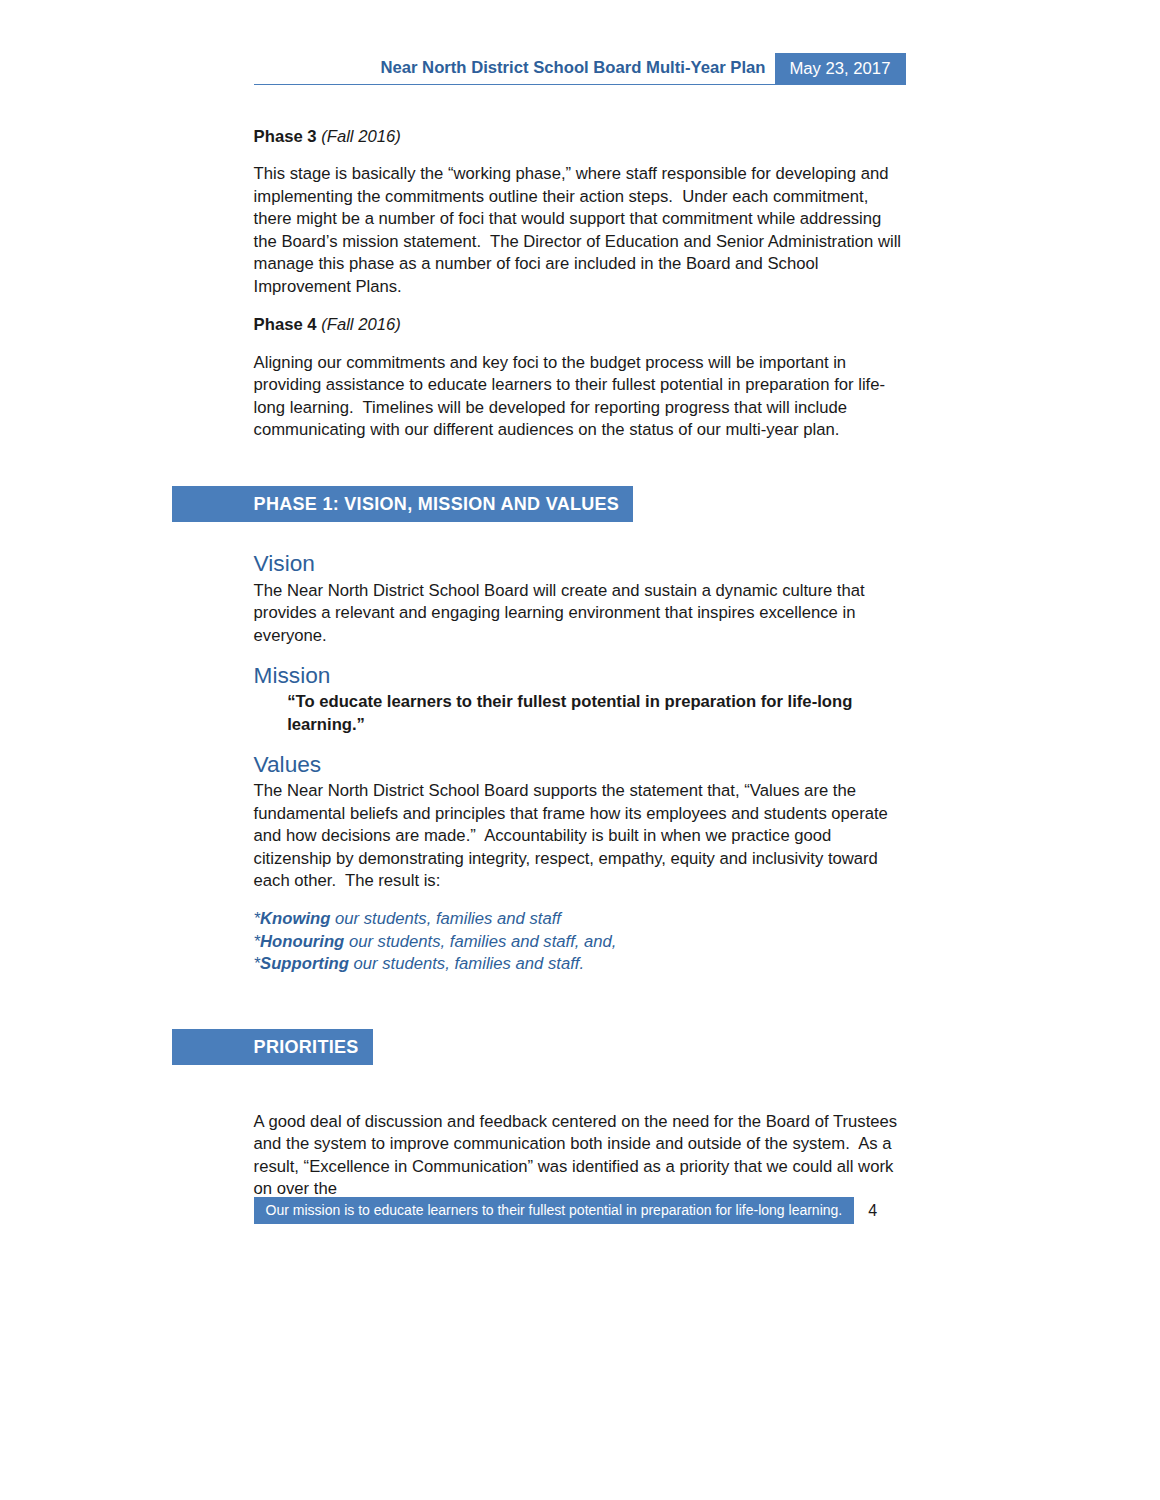Near North District School Board Multi-Year Plan
May 23, 2017
Phase 3 (Fall 2016)
This stage is basically the “working phase,” where staff responsible for developing and implementing the commitments outline their action steps. Under each commitment, there might be a number of foci that would support that commitment while addressing the Board’s mission statement. The Director of Education and Senior Administration will manage this phase as a number of foci are included in the Board and School Improvement Plans.
Phase 4 (Fall 2016)
Aligning our commitments and key foci to the budget process will be important in providing assistance to educate learners to their fullest potential in preparation for life-long learning. Timelines will be developed for reporting progress that will include communicating with our different audiences on the status of our multi-year plan.
PHASE 1: VISION, MISSION AND VALUES
Vision
The Near North District School Board will create and sustain a dynamic culture that provides a relevant and engaging learning environment that inspires excellence in everyone.
Mission
“To educate learners to their fullest potential in preparation for life-long learning.”
Values
The Near North District School Board supports the statement that, “Values are the fundamental beliefs and principles that frame how its employees and students operate and how decisions are made.” Accountability is built in when we practice good citizenship by demonstrating integrity, respect, empathy, equity and inclusivity toward each other. The result is:
*Knowing our students, families and staff
*Honouring our students, families and staff, and,
*Supporting our students, families and staff.
PRIORITIES
A good deal of discussion and feedback centered on the need for the Board of Trustees and the system to improve communication both inside and outside of the system. As a result, “Excellence in Communication” was identified as a priority that we could all work on over the
Our mission is to educate learners to their fullest potential in preparation for life-long learning.
4